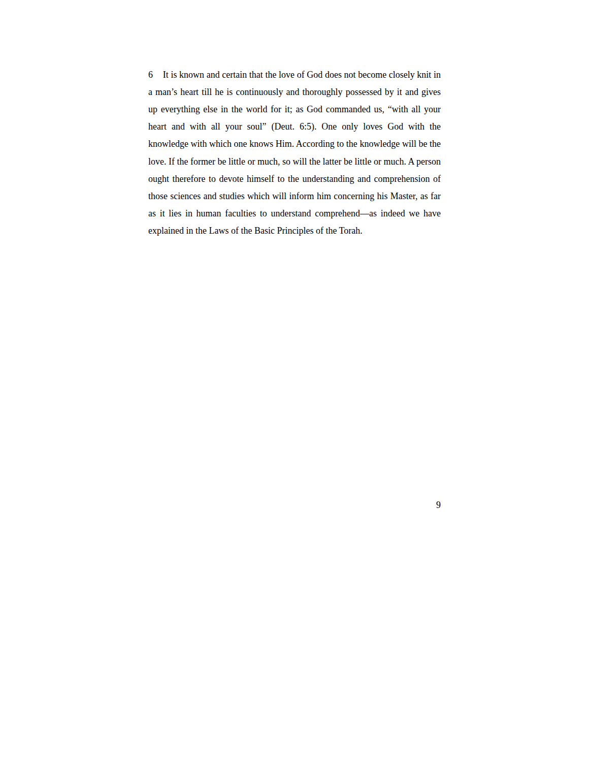6 It is known and certain that the love of God does not become closely knit in a man’s heart till he is continuously and thoroughly possessed by it and gives up everything else in the world for it; as God commanded us, “with all your heart and with all your soul” (Deut. 6:5). One only loves God with the knowledge with which one knows Him. According to the knowledge will be the love. If the former be little or much, so will the latter be little or much. A person ought therefore to devote himself to the understanding and comprehension of those sciences and studies which will inform him concerning his Master, as far as it lies in human faculties to understand comprehend—as indeed we have explained in the Laws of the Basic Principles of the Torah.
9